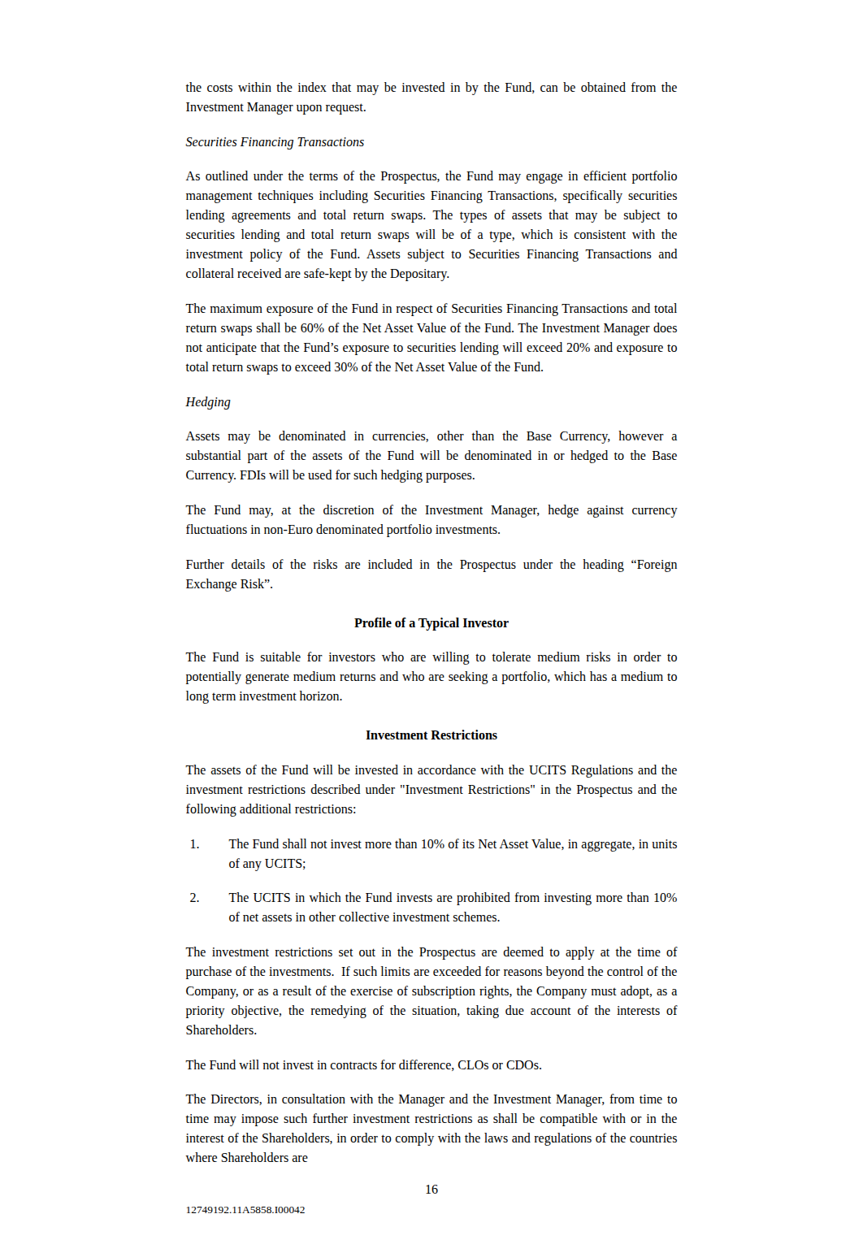the costs within the index that may be invested in by the Fund, can be obtained from the Investment Manager upon request.
Securities Financing Transactions
As outlined under the terms of the Prospectus, the Fund may engage in efficient portfolio management techniques including Securities Financing Transactions, specifically securities lending agreements and total return swaps. The types of assets that may be subject to securities lending and total return swaps will be of a type, which is consistent with the investment policy of the Fund. Assets subject to Securities Financing Transactions and collateral received are safe-kept by the Depositary.
The maximum exposure of the Fund in respect of Securities Financing Transactions and total return swaps shall be 60% of the Net Asset Value of the Fund. The Investment Manager does not anticipate that the Fund’s exposure to securities lending will exceed 20% and exposure to total return swaps to exceed 30% of the Net Asset Value of the Fund.
Hedging
Assets may be denominated in currencies, other than the Base Currency, however a substantial part of the assets of the Fund will be denominated in or hedged to the Base Currency. FDIs will be used for such hedging purposes.
The Fund may, at the discretion of the Investment Manager, hedge against currency fluctuations in non-Euro denominated portfolio investments.
Further details of the risks are included in the Prospectus under the heading “Foreign Exchange Risk”.
Profile of a Typical Investor
The Fund is suitable for investors who are willing to tolerate medium risks in order to potentially generate medium returns and who are seeking a portfolio, which has a medium to long term investment horizon.
Investment Restrictions
The assets of the Fund will be invested in accordance with the UCITS Regulations and the investment restrictions described under "Investment Restrictions" in the Prospectus and the following additional restrictions:
The Fund shall not invest more than 10% of its Net Asset Value, in aggregate, in units of any UCITS;
The UCITS in which the Fund invests are prohibited from investing more than 10% of net assets in other collective investment schemes.
The investment restrictions set out in the Prospectus are deemed to apply at the time of purchase of the investments. If such limits are exceeded for reasons beyond the control of the Company, or as a result of the exercise of subscription rights, the Company must adopt, as a priority objective, the remedying of the situation, taking due account of the interests of Shareholders.
The Fund will not invest in contracts for difference, CLOs or CDOs.
The Directors, in consultation with the Manager and the Investment Manager, from time to time may impose such further investment restrictions as shall be compatible with or in the interest of the Shareholders, in order to comply with the laws and regulations of the countries where Shareholders are
16
12749192.11A5858.I00042